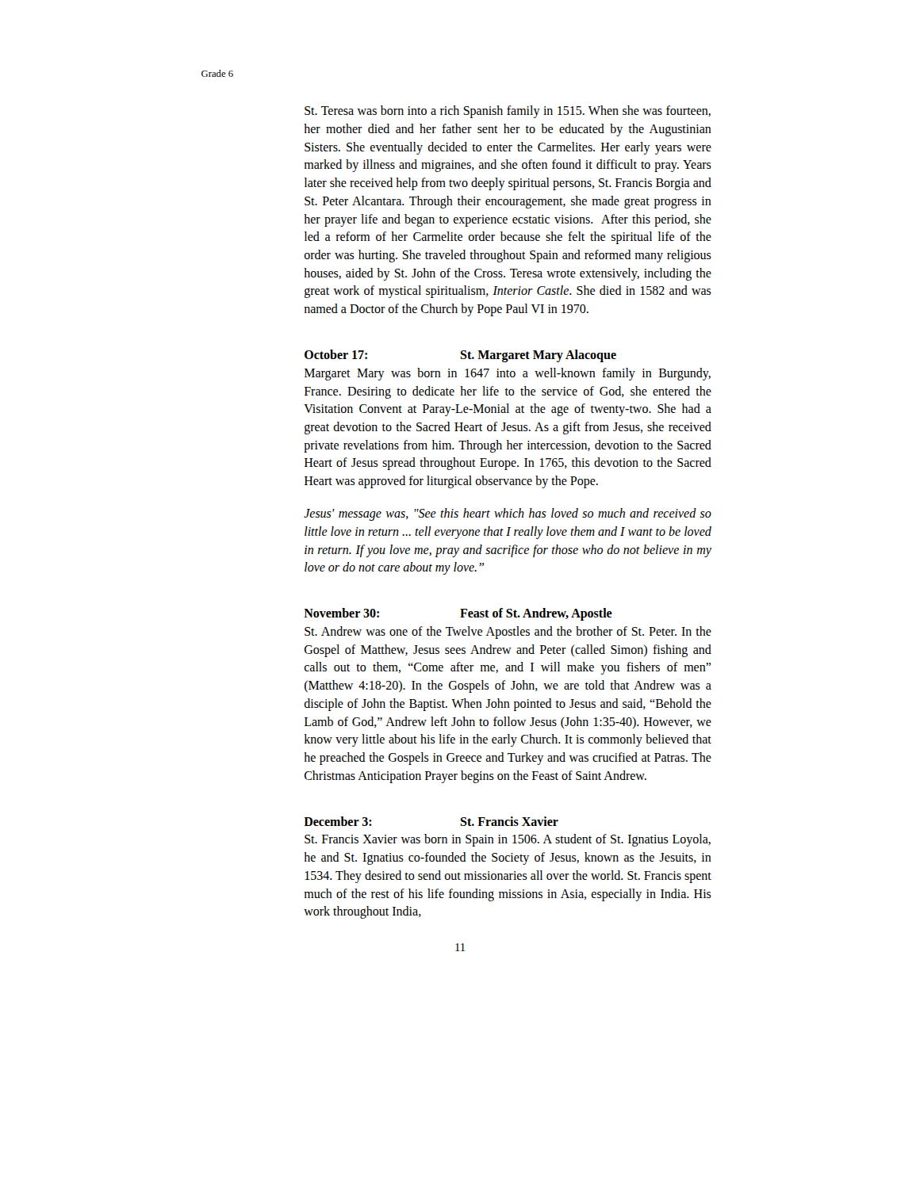Grade 6
St. Teresa was born into a rich Spanish family in 1515. When she was fourteen, her mother died and her father sent her to be educated by the Augustinian Sisters. She eventually decided to enter the Carmelites. Her early years were marked by illness and migraines, and she often found it difficult to pray. Years later she received help from two deeply spiritual persons, St. Francis Borgia and St. Peter Alcantara. Through their encouragement, she made great progress in her prayer life and began to experience ecstatic visions. After this period, she led a reform of her Carmelite order because she felt the spiritual life of the order was hurting. She traveled throughout Spain and reformed many religious houses, aided by St. John of the Cross. Teresa wrote extensively, including the great work of mystical spiritualism, Interior Castle. She died in 1582 and was named a Doctor of the Church by Pope Paul VI in 1970.
October 17: St. Margaret Mary Alacoque
Margaret Mary was born in 1647 into a well-known family in Burgundy, France. Desiring to dedicate her life to the service of God, she entered the Visitation Convent at Paray-Le-Monial at the age of twenty-two. She had a great devotion to the Sacred Heart of Jesus. As a gift from Jesus, she received private revelations from him. Through her intercession, devotion to the Sacred Heart of Jesus spread throughout Europe. In 1765, this devotion to the Sacred Heart was approved for liturgical observance by the Pope.
Jesus' message was, "See this heart which has loved so much and received so little love in return ... tell everyone that I really love them and I want to be loved in return. If you love me, pray and sacrifice for those who do not believe in my love or do not care about my love.”
November 30: Feast of St. Andrew, Apostle
St. Andrew was one of the Twelve Apostles and the brother of St. Peter. In the Gospel of Matthew, Jesus sees Andrew and Peter (called Simon) fishing and calls out to them, “Come after me, and I will make you fishers of men” (Matthew 4:18-20). In the Gospels of John, we are told that Andrew was a disciple of John the Baptist. When John pointed to Jesus and said, “Behold the Lamb of God,” Andrew left John to follow Jesus (John 1:35-40). However, we know very little about his life in the early Church. It is commonly believed that he preached the Gospels in Greece and Turkey and was crucified at Patras. The Christmas Anticipation Prayer begins on the Feast of Saint Andrew.
December 3: St. Francis Xavier
St. Francis Xavier was born in Spain in 1506. A student of St. Ignatius Loyola, he and St. Ignatius co-founded the Society of Jesus, known as the Jesuits, in 1534. They desired to send out missionaries all over the world. St. Francis spent much of the rest of his life founding missions in Asia, especially in India. His work throughout India,
11